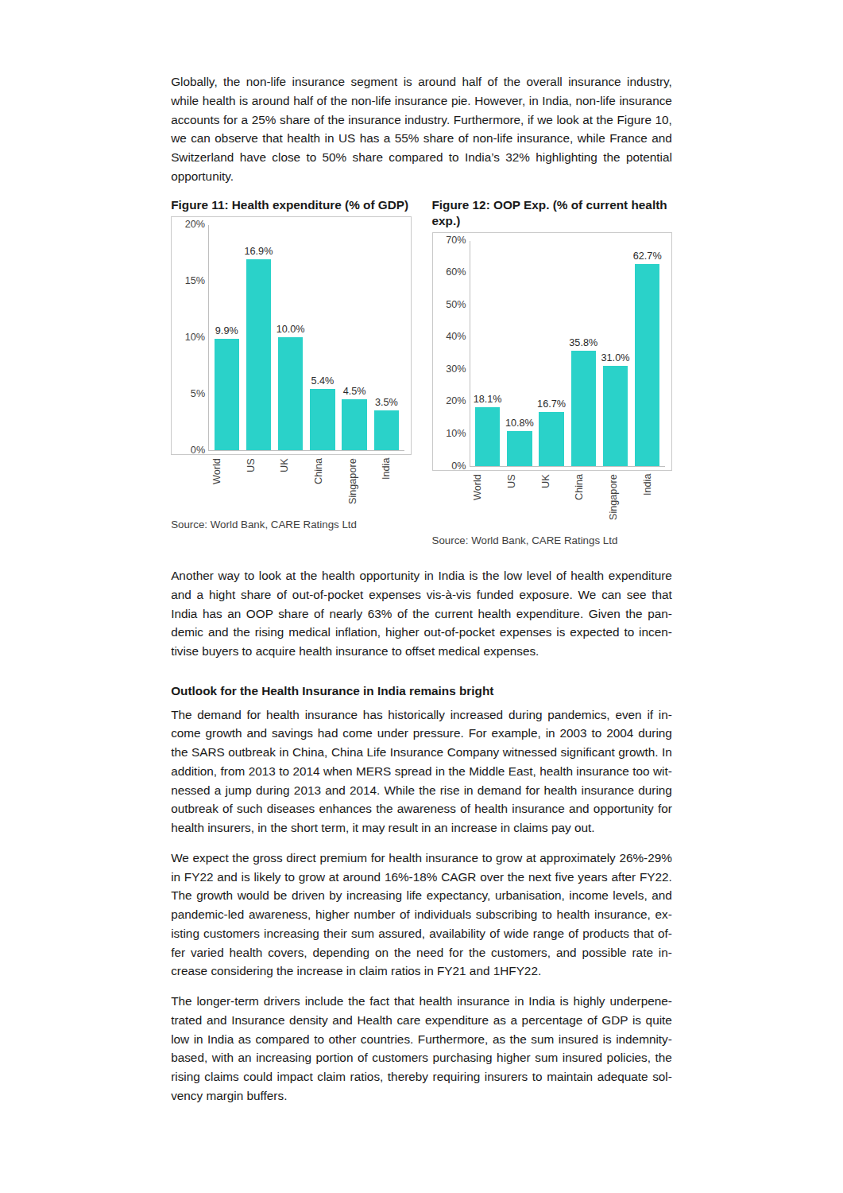Globally, the non-life insurance segment is around half of the overall insurance industry, while health is around half of the non-life insurance pie. However, in India, non-life insurance accounts for a 25% share of the insurance industry. Furthermore, if we look at the Figure 10, we can observe that health in US has a 55% share of non-life insurance, while France and Switzerland have close to 50% share compared to India’s 32% highlighting the potential opportunity.
Figure 11: Health expenditure (% of GDP)
20% 15% 10% 5% 0%
9.9%
16.9%
10.0%
5.4%
4.5%
3.5%
World
US
UK
China
Singapore
India
Source: World Bank, CARE Ratings Ltd
Figure 12: OOP Exp. (% of current health exp.)
70% 60% 50% 40% 30% 20% 10% 0%
18.1%
10.8%
16.7%
35.8%
31.0%
62.7%
World
US
UK
China
Singapore
India
Source: World Bank, CARE Ratings Ltd
Another way to look at the health opportunity in India is the low level of health expenditure and a hight share of out-of-pocket expenses vis-à-vis funded exposure. We can see that India has an OOP share of nearly 63% of the current health expenditure. Given the pandemic and the rising medical inflation, higher out-of-pocket expenses is expected to incentivise buyers to acquire health insurance to offset medical expenses.
Outlook for the Health Insurance in India remains bright
The demand for health insurance has historically increased during pandemics, even if income growth and savings had come under pressure. For example, in 2003 to 2004 during the SARS outbreak in China, China Life Insurance Company witnessed significant growth. In addition, from 2013 to 2014 when MERS spread in the Middle East, health insurance too witnessed a jump during 2013 and 2014. While the rise in demand for health insurance during outbreak of such diseases enhances the awareness of health insurance and opportunity for health insurers, in the short term, it may result in an increase in claims pay out.
We expect the gross direct premium for health insurance to grow at approximately 26%-29% in FY22 and is likely to grow at around 16%-18% CAGR over the next five years after FY22. The growth would be driven by increasing life expectancy, urbanisation, income levels, and pandemic-led awareness, higher number of individuals subscribing to health insurance, existing customers increasing their sum assured, availability of wide range of products that offer varied health covers, depending on the need for the customers, and possible rate increase considering the increase in claim ratios in FY21 and 1HFY22.
The longer-term drivers include the fact that health insurance in India is highly underpenetrated and Insurance density and Health care expenditure as a percentage of GDP is quite low in India as compared to other countries. Furthermore, as the sum insured is indemnity-based, with an increasing portion of customers purchasing higher sum insured policies, the rising claims could impact claim ratios, thereby requiring insurers to maintain adequate solvency margin buffers.